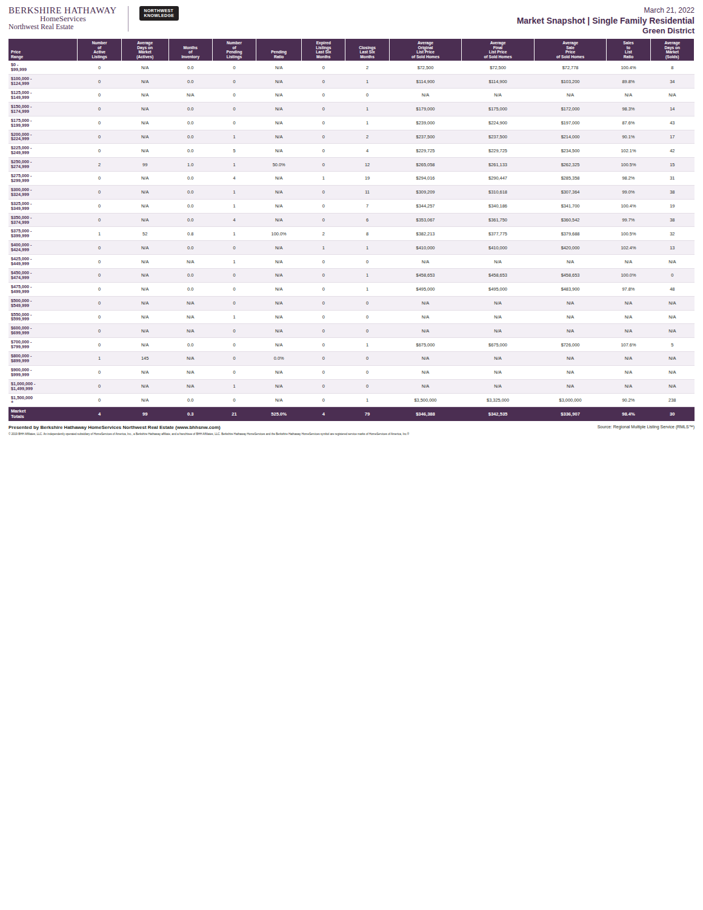BERKSHIRE HATHAWAY HomeServices Northwest Real Estate
NORTHWEST
KNOWLEDGE
March 21, 2022
Market Snapshot | Single Family Residential
Green District
| Price Range | Number of Active Listings | Average Days on Market (Actives) | Months of Inventory | Number of Pending Listings | Pending Ratio | Expired Listings Last Six Months | Closings Last Six Months | Average Original List Price of Sold Homes | Average Final List Price of Sold Homes | Average Sale Price of Sold Homes | Sales to List Ratio | Average Days on Market (Solds) |
| --- | --- | --- | --- | --- | --- | --- | --- | --- | --- | --- | --- | --- |
| $0 - $99,999 | 0 | N/A | 0.0 | 0 | N/A | 0 | 2 | $72,500 | $72,500 | $72,778 | 100.4% | 8 |
| $100,000 - $124,999 | 0 | N/A | 0.0 | 0 | N/A | 0 | 1 | $114,900 | $114,900 | $103,200 | 89.8% | 34 |
| $125,000 - $149,999 | 0 | N/A | N/A | 0 | N/A | 0 | 0 | N/A | N/A | N/A | N/A | N/A |
| $150,000 - $174,999 | 0 | N/A | 0.0 | 0 | N/A | 0 | 1 | $179,000 | $175,000 | $172,000 | 98.3% | 14 |
| $175,000 - $199,999 | 0 | N/A | 0.0 | 0 | N/A | 0 | 1 | $239,000 | $224,900 | $197,000 | 87.6% | 43 |
| $200,000 - $224,999 | 0 | N/A | 0.0 | 1 | N/A | 0 | 2 | $237,500 | $237,500 | $214,000 | 90.1% | 17 |
| $225,000 - $249,999 | 0 | N/A | 0.0 | 5 | N/A | 0 | 4 | $229,725 | $229,725 | $234,500 | 102.1% | 42 |
| $250,000 - $274,999 | 2 | 99 | 1.0 | 1 | 50.0% | 0 | 12 | $265,058 | $261,133 | $262,325 | 100.5% | 15 |
| $275,000 - $299,999 | 0 | N/A | 0.0 | 4 | N/A | 1 | 19 | $294,016 | $290,447 | $285,358 | 98.2% | 31 |
| $300,000 - $324,999 | 0 | N/A | 0.0 | 1 | N/A | 0 | 11 | $309,209 | $310,618 | $307,364 | 99.0% | 38 |
| $325,000 - $349,999 | 0 | N/A | 0.0 | 1 | N/A | 0 | 7 | $344,257 | $340,186 | $341,700 | 100.4% | 19 |
| $350,000 - $374,999 | 0 | N/A | 0.0 | 4 | N/A | 0 | 6 | $353,067 | $361,750 | $360,542 | 99.7% | 38 |
| $375,000 - $399,999 | 1 | 52 | 0.8 | 1 | 100.0% | 2 | 8 | $382,213 | $377,775 | $379,688 | 100.5% | 32 |
| $400,000 - $424,999 | 0 | N/A | 0.0 | 0 | N/A | 1 | 1 | $410,000 | $410,000 | $420,000 | 102.4% | 13 |
| $425,000 - $449,999 | 0 | N/A | N/A | 1 | N/A | 0 | 0 | N/A | N/A | N/A | N/A | N/A |
| $450,000 - $474,999 | 0 | N/A | 0.0 | 0 | N/A | 0 | 1 | $458,653 | $458,653 | $458,653 | 100.0% | 0 |
| $475,000 - $499,999 | 0 | N/A | 0.0 | 0 | N/A | 0 | 1 | $495,000 | $495,000 | $483,900 | 97.8% | 48 |
| $500,000 - $549,999 | 0 | N/A | N/A | 0 | N/A | 0 | 0 | N/A | N/A | N/A | N/A | N/A |
| $550,000 - $599,999 | 0 | N/A | N/A | 1 | N/A | 0 | 0 | N/A | N/A | N/A | N/A | N/A |
| $600,000 - $699,999 | 0 | N/A | N/A | 0 | N/A | 0 | 0 | N/A | N/A | N/A | N/A | N/A |
| $700,000 - $799,999 | 0 | N/A | 0.0 | 0 | N/A | 0 | 1 | $675,000 | $675,000 | $726,000 | 107.6% | 5 |
| $800,000 - $899,999 | 1 | 145 | N/A | 0 | 0.0% | 0 | 0 | N/A | N/A | N/A | N/A | N/A |
| $900,000 - $999,999 | 0 | N/A | N/A | 0 | N/A | 0 | 0 | N/A | N/A | N/A | N/A | N/A |
| $1,000,000 - $1,499,999 | 0 | N/A | N/A | 1 | N/A | 0 | 0 | N/A | N/A | N/A | N/A | N/A |
| $1,500,000 + | 0 | N/A | 0.0 | 0 | N/A | 0 | 1 | $3,500,000 | $3,325,000 | $3,000,000 | 90.2% | 238 |
| Market Totals | 4 | 99 | 0.3 | 21 | 525.0% | 4 | 79 | $346,388 | $342,535 | $336,907 | 98.4% | 30 |
Presented by Berkshire Hathaway HomeServices Northwest Real Estate (www.bhhsnw.com)
Source: Regional Multiple Listing Service (RMLS™)
© 2019 BHH Affiliates, LLC. An independently operated subsidiary of HomeServices of America, Inc., a Berkshire Hathaway affiliate, and a franchisee of BHH Affiliates, LLC. Berkshire Hathaway HomeServices and the Berkshire Hathaway HomeServices symbol are registered service marks of HomeServices of America, Inc.®